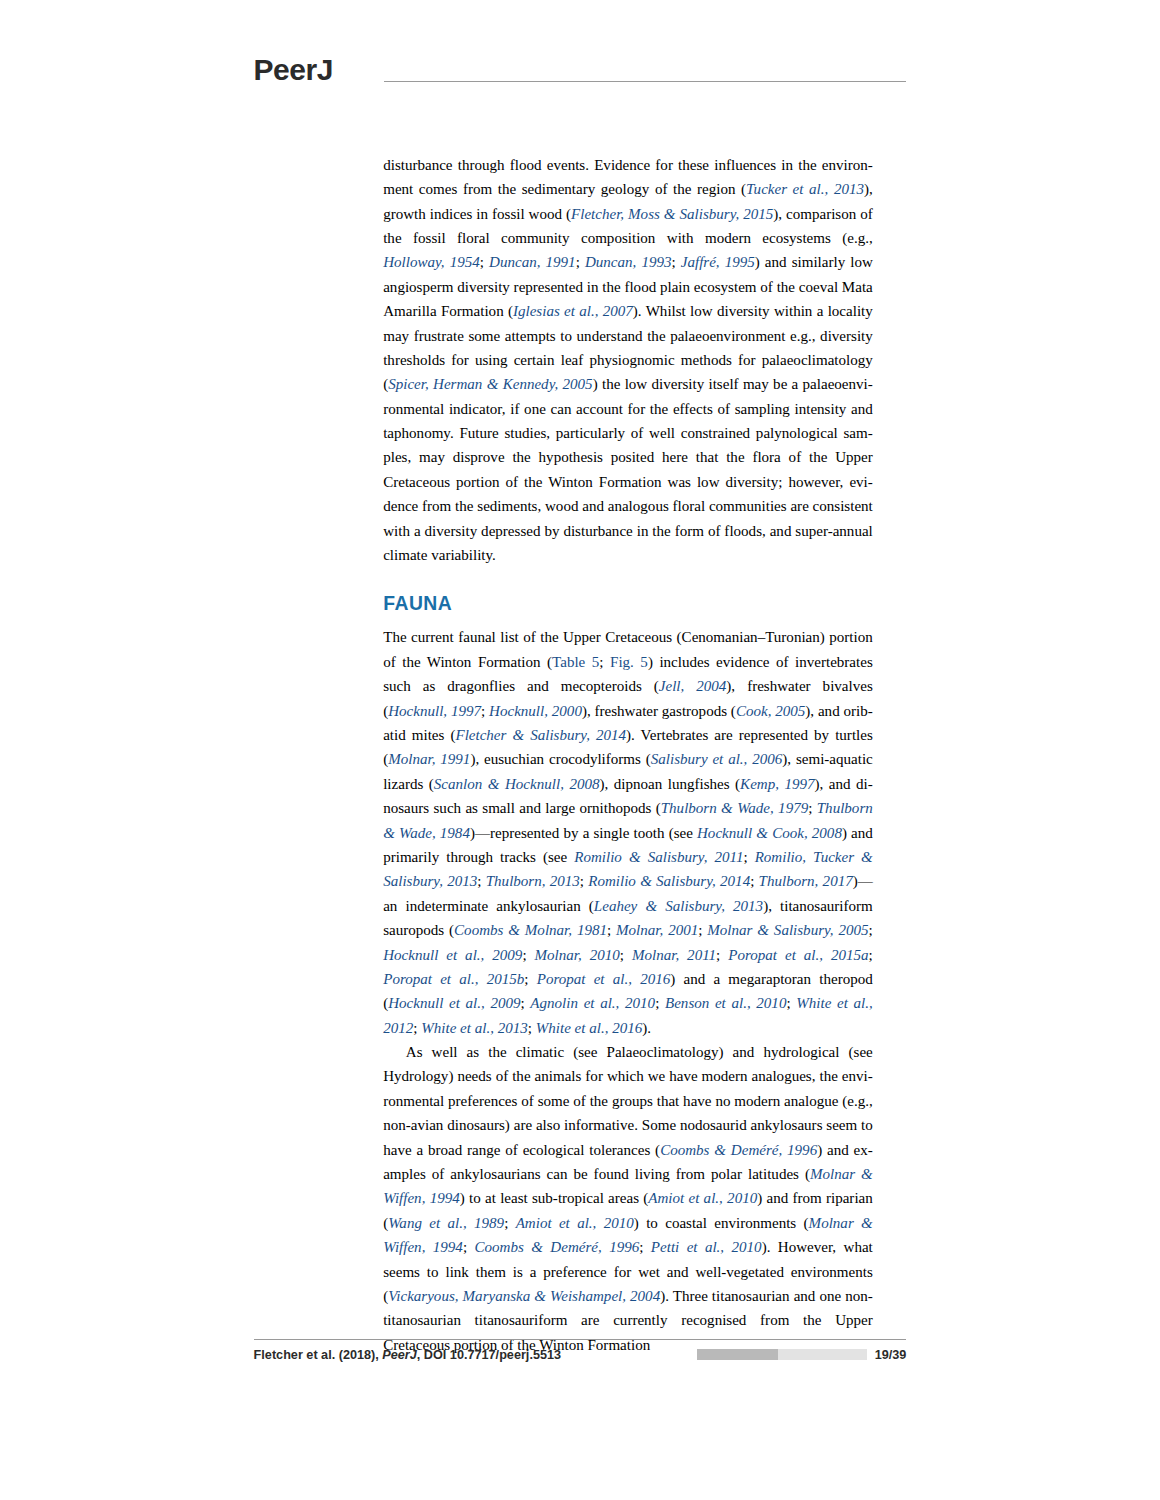Peer J
disturbance through flood events. Evidence for these influences in the environment comes from the sedimentary geology of the region (Tucker et al., 2013), growth indices in fossil wood (Fletcher, Moss & Salisbury, 2015), comparison of the fossil floral community composition with modern ecosystems (e.g., Holloway, 1954; Duncan, 1991; Duncan, 1993; Jaffré, 1995) and similarly low angiosperm diversity represented in the flood plain ecosystem of the coeval Mata Amarilla Formation (Iglesias et al., 2007). Whilst low diversity within a locality may frustrate some attempts to understand the palaeoenvironment e.g., diversity thresholds for using certain leaf physiognomic methods for palaeoclimatology (Spicer, Herman & Kennedy, 2005) the low diversity itself may be a palaeoenvironmental indicator, if one can account for the effects of sampling intensity and taphonomy. Future studies, particularly of well constrained palynological samples, may disprove the hypothesis posited here that the flora of the Upper Cretaceous portion of the Winton Formation was low diversity; however, evidence from the sediments, wood and analogous floral communities are consistent with a diversity depressed by disturbance in the form of floods, and super-annual climate variability.
FAUNA
The current faunal list of the Upper Cretaceous (Cenomanian–Turonian) portion of the Winton Formation (Table 5; Fig. 5) includes evidence of invertebrates such as dragonflies and mecopteroids (Jell, 2004), freshwater bivalves (Hocknull, 1997; Hocknull, 2000), freshwater gastropods (Cook, 2005), and oribatid mites (Fletcher & Salisbury, 2014). Vertebrates are represented by turtles (Molnar, 1991), eusuchian crocodyliforms (Salisbury et al., 2006), semi-aquatic lizards (Scanlon & Hocknull, 2008), dipnoan lungfishes (Kemp, 1997), and dinosaurs such as small and large ornithopods (Thulborn & Wade, 1979; Thulborn & Wade, 1984)—represented by a single tooth (see Hocknull & Cook, 2008) and primarily through tracks (see Romilio & Salisbury, 2011; Romilio, Tucker & Salisbury, 2013; Thulborn, 2013; Romilio & Salisbury, 2014; Thulborn, 2017)—an indeterminate ankylosaurian (Leahey & Salisbury, 2013), titanosauriform sauropods (Coombs & Molnar, 1981; Molnar, 2001; Molnar & Salisbury, 2005; Hocknull et al., 2009; Molnar, 2010; Molnar, 2011; Poropat et al., 2015a; Poropat et al., 2015b; Poropat et al., 2016) and a megaraptoran theropod (Hocknull et al., 2009; Agnolin et al., 2010; Benson et al., 2010; White et al., 2012; White et al., 2013; White et al., 2016).
As well as the climatic (see Palaeoclimatology) and hydrological (see Hydrology) needs of the animals for which we have modern analogues, the environmental preferences of some of the groups that have no modern analogue (e.g., non-avian dinosaurs) are also informative. Some nodosaurid ankylosaurs seem to have a broad range of ecological tolerances (Coombs & Deméré, 1996) and examples of ankylosaurians can be found living from polar latitudes (Molnar & Wiffen, 1994) to at least sub-tropical areas (Amiot et al., 2010) and from riparian (Wang et al., 1989; Amiot et al., 2010) to coastal environments (Molnar & Wiffen, 1994; Coombs & Deméré, 1996; Petti et al., 2010). However, what seems to link them is a preference for wet and well-vegetated environments (Vickaryous, Maryanska & Weishampel, 2004). Three titanosaurian and one non-titanosaurian titanosauriform are currently recognised from the Upper Cretaceous portion of the Winton Formation
Fletcher et al. (2018), PeerJ, DOI 10.7717/peerj.5513
19/39